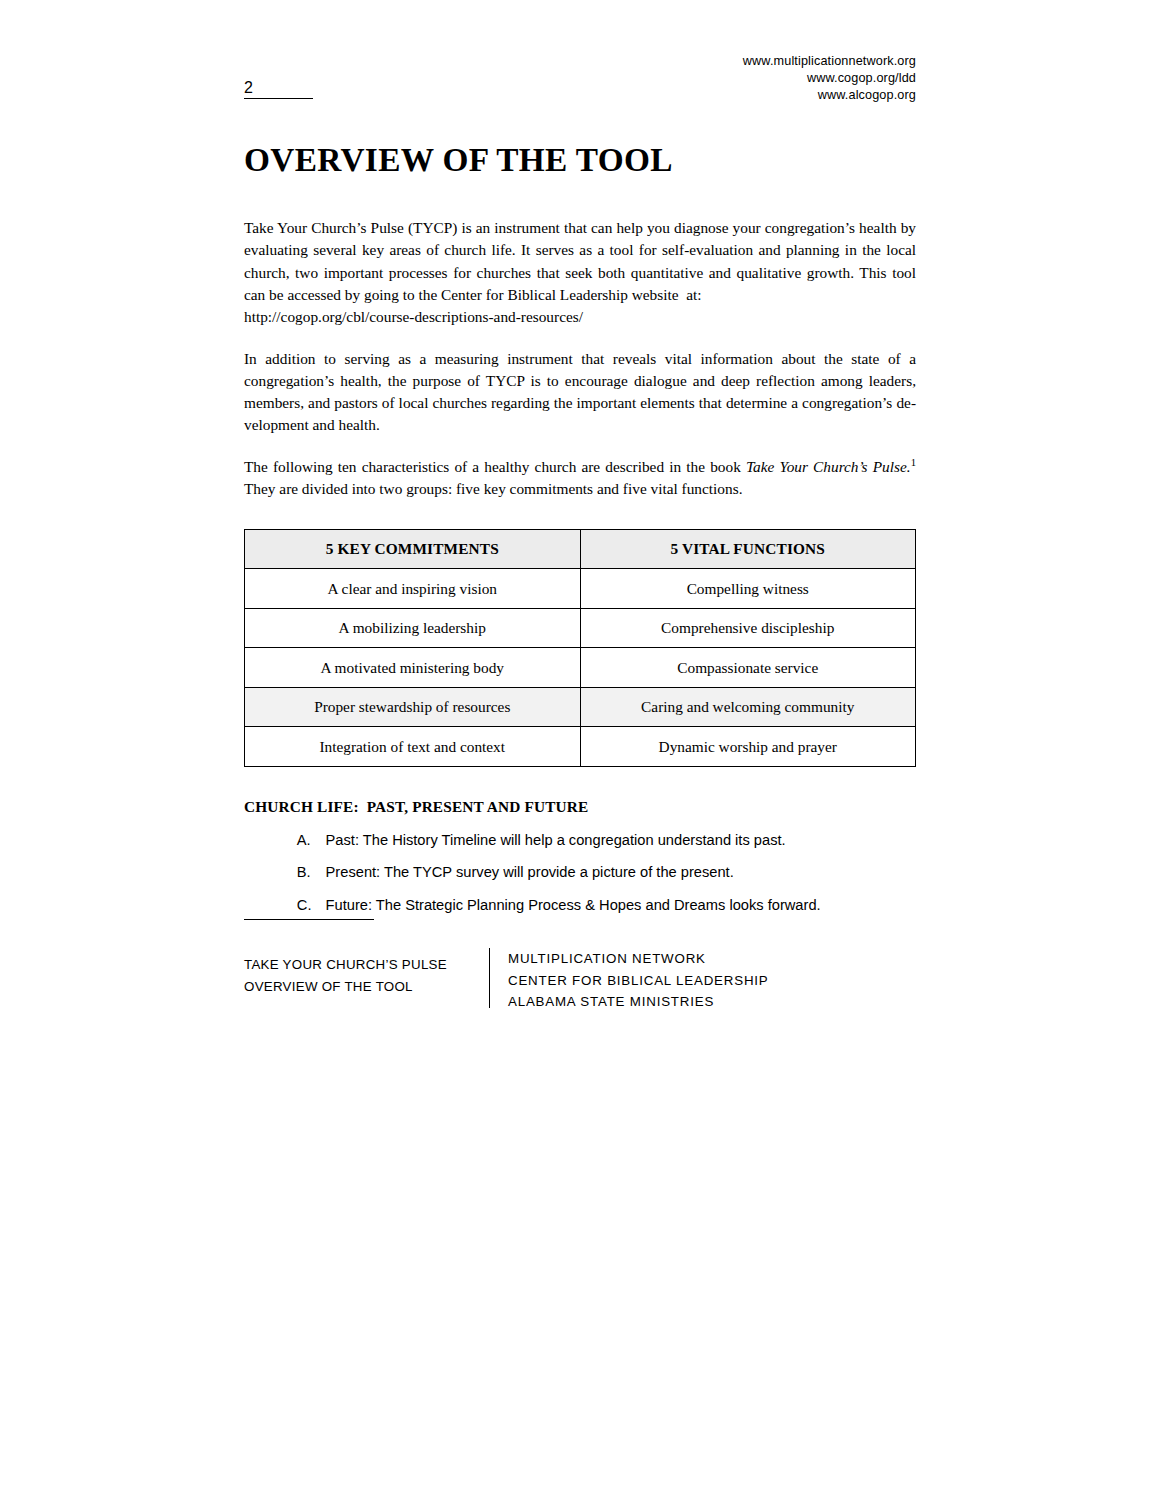www.multiplicationnetwork.org
www.cogop.org/ldd
www.alcogop.org
2
OVERVIEW OF THE TOOL
Take Your Church’s Pulse (TYCP) is an instrument that can help you diagnose your congregation’s health by evaluating several key areas of church life. It serves as a tool for self-evaluation and planning in the local church, two important processes for churches that seek both quantitative and qualitative growth. This tool can be accessed by going to the Center for Biblical Leadership website at:
http://cogop.org/cbl/course-descriptions-and-resources/
In addition to serving as a measuring instrument that reveals vital information about the state of a congregation’s health, the purpose of TYCP is to encourage dialogue and deep reflection among leaders, members, and pastors of local churches regarding the important elements that determine a congregation’s development and health.
The following ten characteristics of a healthy church are described in the book Take Your Church’s Pulse.1 They are divided into two groups: five key commitments and five vital functions.
| 5 KEY COMMITMENTS | 5 VITAL FUNCTIONS |
| --- | --- |
| A clear and inspiring vision | Compelling witness |
| A mobilizing leadership | Comprehensive discipleship |
| A motivated ministering body | Compassionate service |
| Proper stewardship of resources | Caring and welcoming community |
| Integration of text and context | Dynamic worship and prayer |
CHURCH LIFE: PAST, PRESENT AND FUTURE
A. Past: The History Timeline will help a congregation understand its past.
B. Present: The TYCP survey will provide a picture of the present.
C. Future: The Strategic Planning Process & Hopes and Dreams looks forward.
TAKE YOUR CHURCH’S PULSE
OVERVIEW OF THE TOOL
MULTIPLICATION NETWORK
CENTER FOR BIBLICAL LEADERSHIP
ALABAMA STATE MINISTRIES